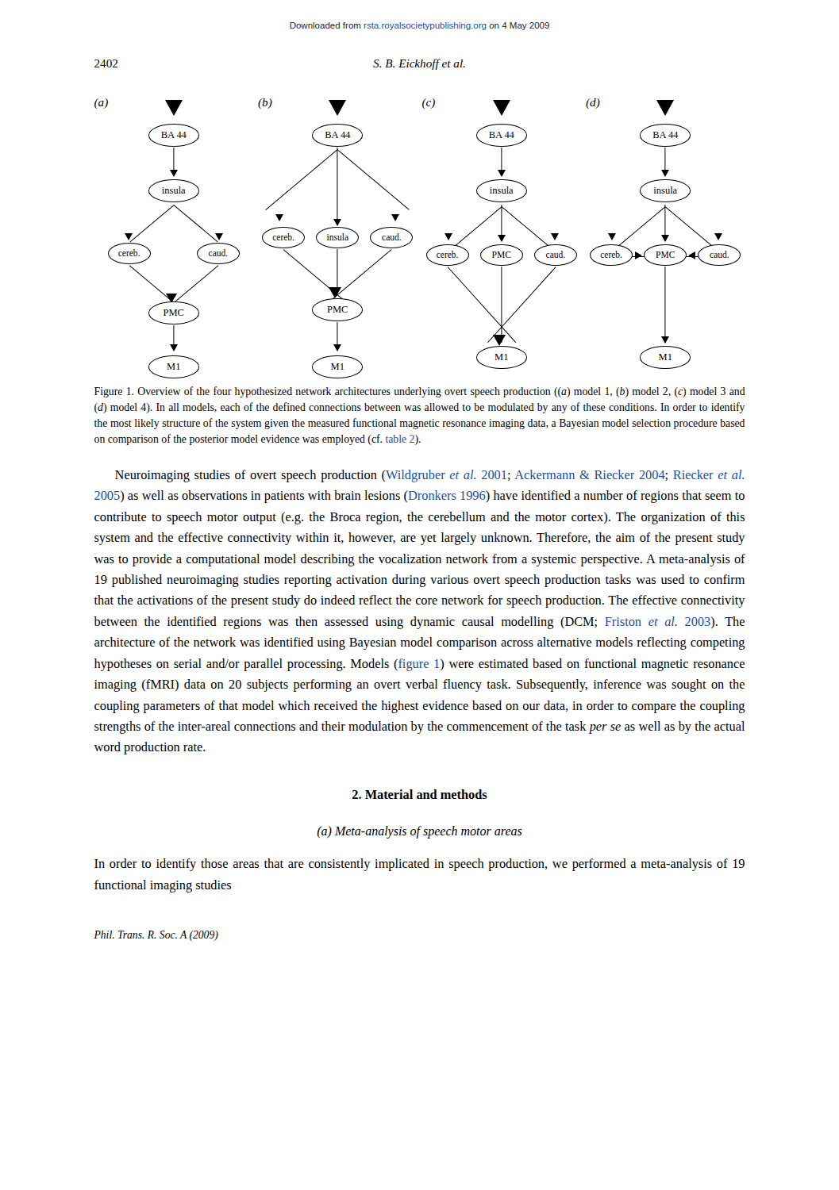Downloaded from rsta.royalsocietypublishing.org on 4 May 2009
2402
S. B. Eickhoff et al.
(a)
BA 44
insula
cereb.
caud.
PMC
M1
(b)
BA 44
cereb.
insula
caud.
PMC
M1
(c)
BA 44
insula
cereb.
PMC
caud.
M1
(d)
BA 44
insula
cereb.
PMC
caud.
M1
Figure 1. Overview of the four hypothesized network architectures underlying overt speech production ((a) model 1, (b) model 2, (c) model 3 and (d) model 4). In all models, each of the defined connections between was allowed to be modulated by any of these conditions. In order to identify the most likely structure of the system given the measured functional magnetic resonance imaging data, a Bayesian model selection procedure based on comparison of the posterior model evidence was employed (cf. table 2).
Neuroimaging studies of overt speech production (Wildgruber et al. 2001; Ackermann & Riecker 2004; Riecker et al. 2005) as well as observations in patients with brain lesions (Dronkers 1996) have identified a number of regions that seem to contribute to speech motor output (e.g. the Broca region, the cerebellum and the motor cortex). The organization of this system and the effective connectivity within it, however, are yet largely unknown. Therefore, the aim of the present study was to provide a computational model describing the vocalization network from a systemic perspective. A meta-analysis of 19 published neuroimaging studies reporting activation during various overt speech production tasks was used to confirm that the activations of the present study do indeed reflect the core network for speech production. The effective connectivity between the identified regions was then assessed using dynamic causal modelling (DCM; Friston et al. 2003). The architecture of the network was identified using Bayesian model comparison across alternative models reflecting competing hypotheses on serial and/or parallel processing. Models (figure 1) were estimated based on functional magnetic resonance imaging (fMRI) data on 20 subjects performing an overt verbal fluency task. Subsequently, inference was sought on the coupling parameters of that model which received the highest evidence based on our data, in order to compare the coupling strengths of the inter-areal connections and their modulation by the commencement of the task per se as well as by the actual word production rate.
2. Material and methods
(a) Meta-analysis of speech motor areas
In order to identify those areas that are consistently implicated in speech production, we performed a meta-analysis of 19 functional imaging studies
Phil. Trans. R. Soc. A (2009)